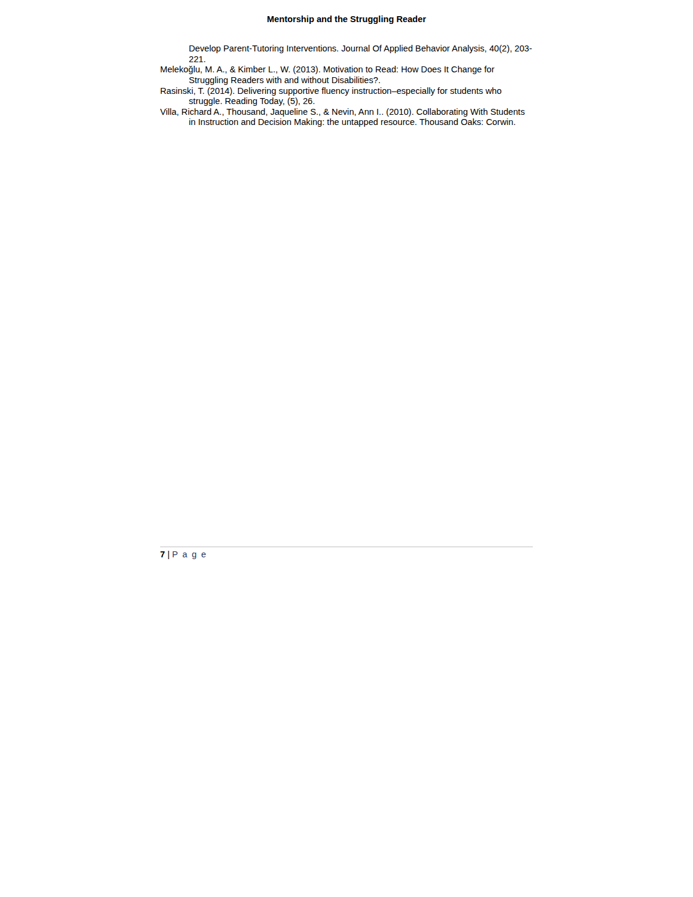Mentorship and the Struggling Reader
Develop Parent-Tutoring Interventions. Journal Of Applied Behavior Analysis, 40(2), 203-221.
Melekoğlu, M. A., & Kimber L., W. (2013). Motivation to Read: How Does It Change for Struggling Readers with and without Disabilities?.
Rasinski, T. (2014). Delivering supportive fluency instruction–especially for students who struggle. Reading Today, (5), 26.
Villa, Richard A., Thousand, Jaqueline S., & Nevin, Ann I.. (2010). Collaborating With Students in Instruction and Decision Making: the untapped resource. Thousand Oaks: Corwin.
7 | P a g e